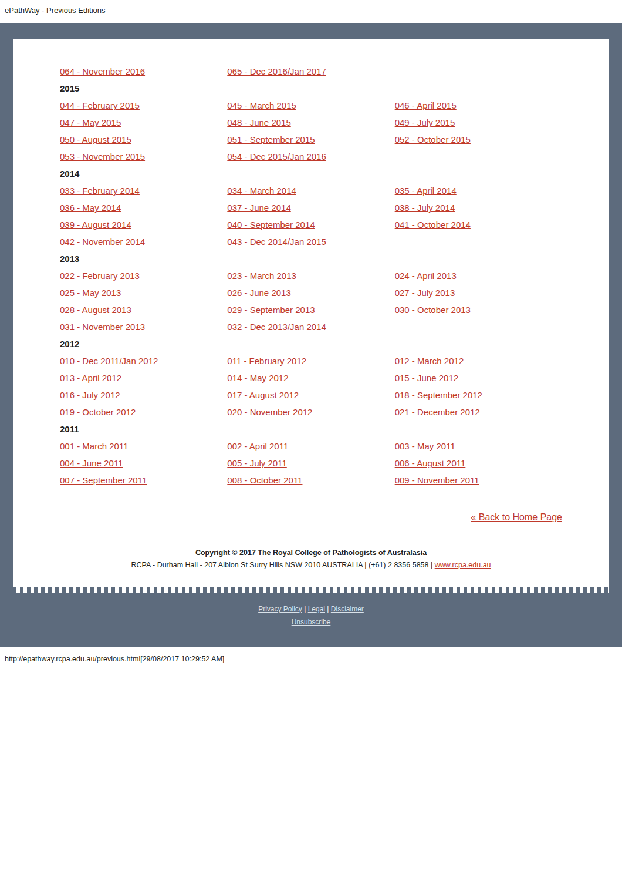ePathWay - Previous Editions
| 064 - November 2016 | 065 - Dec 2016/Jan 2017 | |
| 2015 |
| 044 - February 2015 | 045 - March 2015 | 046 - April 2015 |
| 047 - May 2015 | 048 - June 2015 | 049 - July 2015 |
| 050 - August 2015 | 051 - September 2015 | 052 - October 2015 |
| 053 - November 2015 | 054 - Dec 2015/Jan 2016 | |
| 2014 |
| 033 - February 2014 | 034 - March 2014 | 035 - April 2014 |
| 036 - May 2014 | 037 - June 2014 | 038 - July 2014 |
| 039 - August 2014 | 040 - September 2014 | 041 - October 2014 |
| 042 - November 2014 | 043 - Dec 2014/Jan 2015 | |
| 2013 |
| 022 - February 2013 | 023 - March 2013 | 024 - April 2013 |
| 025 - May 2013 | 026 - June 2013 | 027 - July 2013 |
| 028 - August 2013 | 029 - September 2013 | 030 - October 2013 |
| 031 - November 2013 | 032 - Dec 2013/Jan 2014 | |
| 2012 |
| 010 - Dec 2011/Jan 2012 | 011 - February 2012 | 012 - March 2012 |
| 013 - April 2012 | 014 - May 2012 | 015 - June 2012 |
| 016 - July 2012 | 017 - August 2012 | 018 - September 2012 |
| 019 - October 2012 | 020 - November 2012 | 021 - December 2012 |
| 2011 |
| 001 - March 2011 | 002 - April 2011 | 003 - May 2011 |
| 004 - June 2011 | 005 - July 2011 | 006 - August 2011 |
| 007 - September 2011 | 008 - October 2011 | 009 - November 2011 |
« Back to Home Page
Copyright © 2017 The Royal College of Pathologists of Australasia
RCPA - Durham Hall - 207 Albion St Surry Hills NSW 2010 AUSTRALIA | (+61) 2 8356 5858 | www.rcpa.edu.au
Privacy Policy | Legal | Disclaimer
Unsubscribe
http://epathway.rcpa.edu.au/previous.html[29/08/2017 10:29:52 AM]